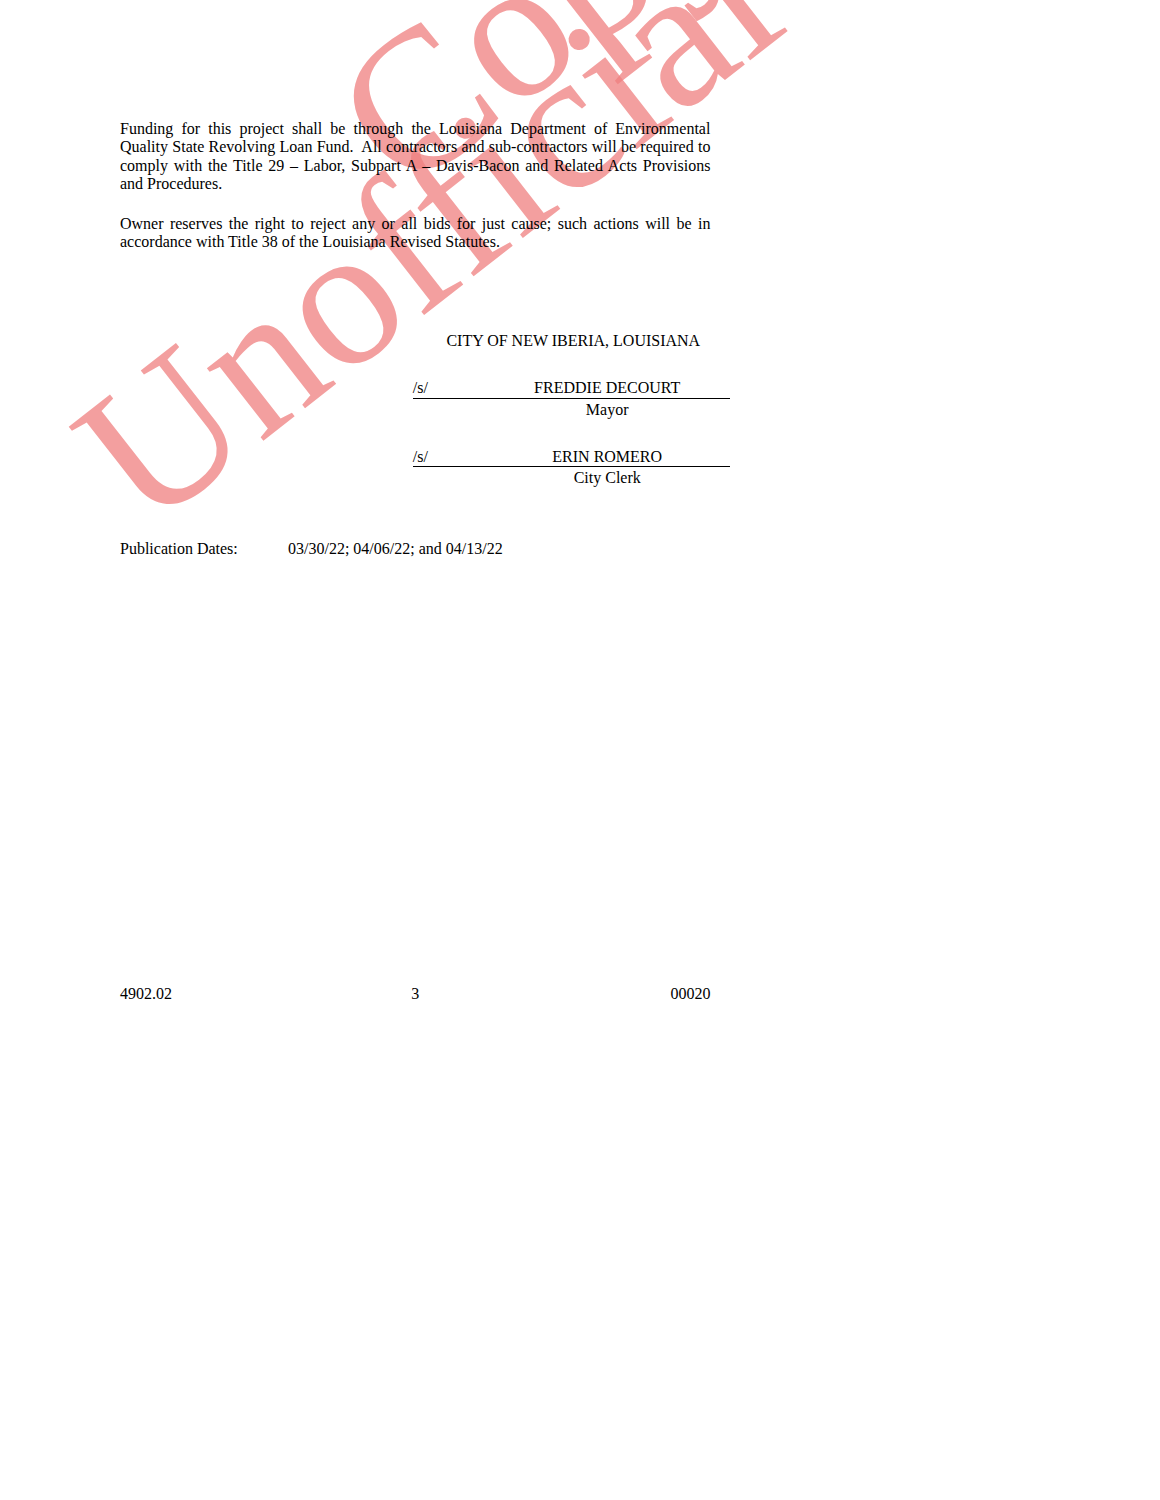Copy Unofficial
Funding for this project shall be through the Louisiana Department of Environmental Quality State Revolving Loan Fund. All contractors and sub-contractors will be required to comply with the Title 29 – Labor, Subpart A – Davis-Bacon and Related Acts Provisions and Procedures.
Owner reserves the right to reject any or all bids for just cause; such actions will be in accordance with Title 38 of the Louisiana Revised Statutes.
CITY OF NEW IBERIA, LOUISIANA
/s/FREDDIE DECOURT
Mayor
/s/ERIN ROMERO
City Clerk
Publication Dates: 03/30/22; 04/06/22; and 04/13/22
4902.02 3 00020